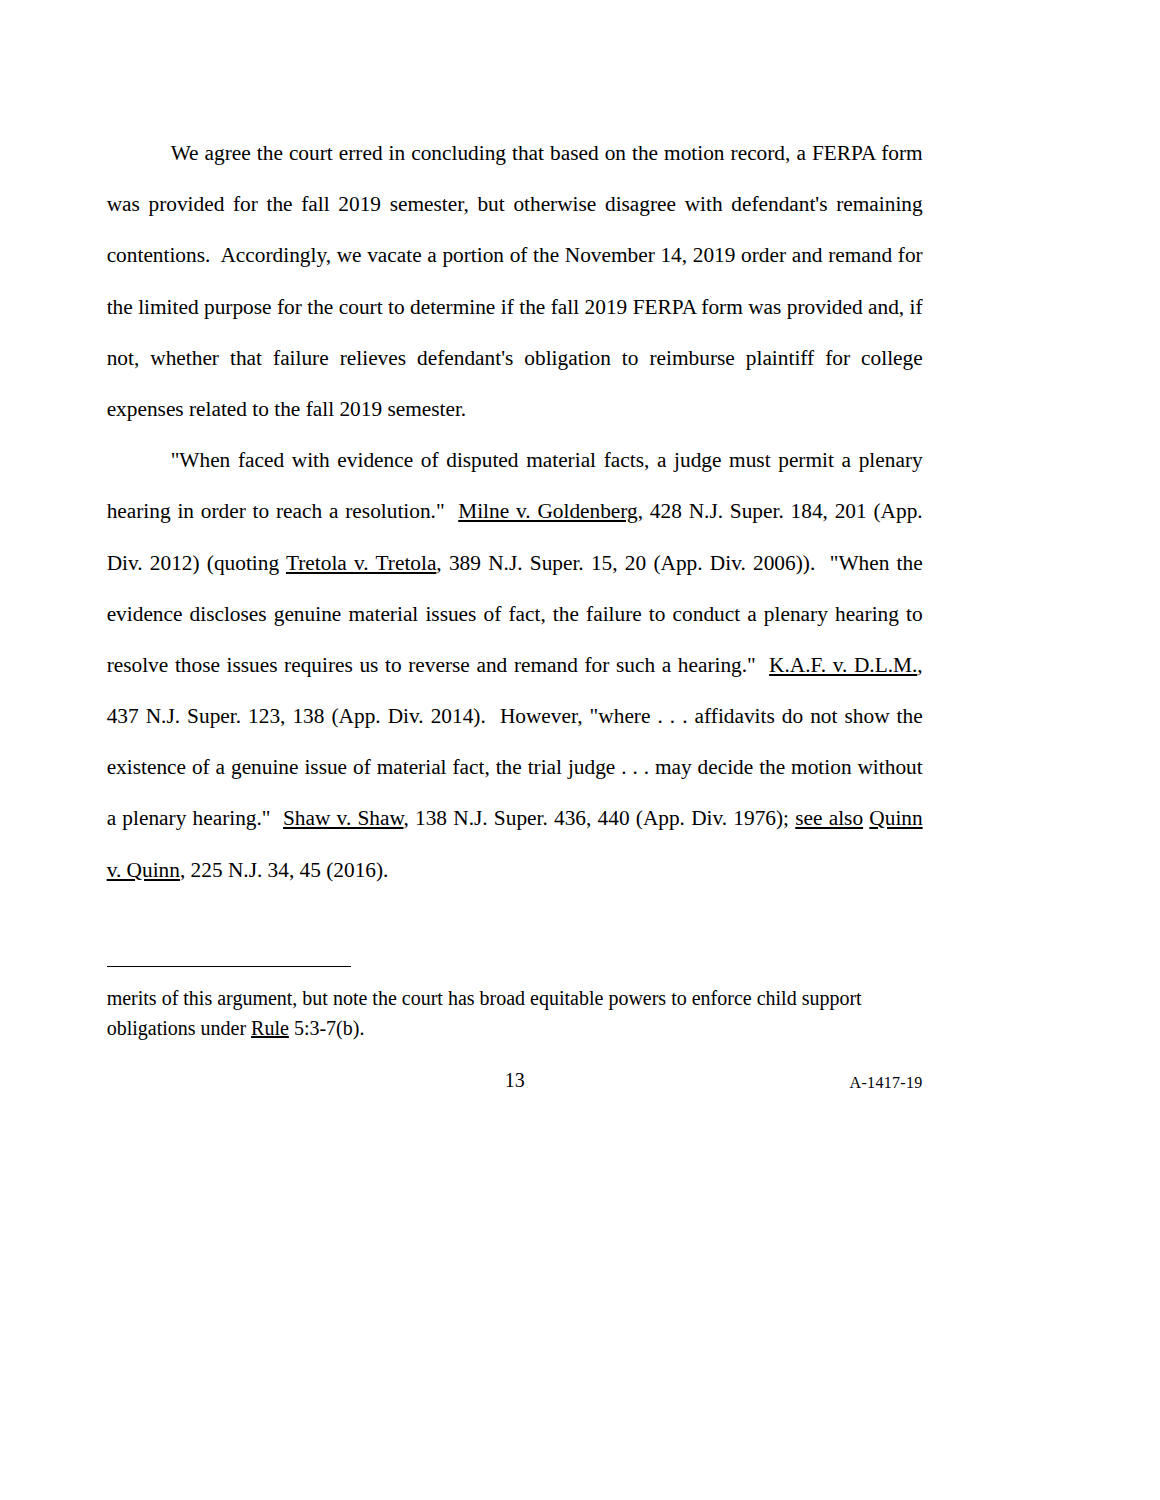We agree the court erred in concluding that based on the motion record, a FERPA form was provided for the fall 2019 semester, but otherwise disagree with defendant's remaining contentions. Accordingly, we vacate a portion of the November 14, 2019 order and remand for the limited purpose for the court to determine if the fall 2019 FERPA form was provided and, if not, whether that failure relieves defendant's obligation to reimburse plaintiff for college expenses related to the fall 2019 semester.
"When faced with evidence of disputed material facts, a judge must permit a plenary hearing in order to reach a resolution." Milne v. Goldenberg, 428 N.J. Super. 184, 201 (App. Div. 2012) (quoting Tretola v. Tretola, 389 N.J. Super. 15, 20 (App. Div. 2006)). "When the evidence discloses genuine material issues of fact, the failure to conduct a plenary hearing to resolve those issues requires us to reverse and remand for such a hearing." K.A.F. v. D.L.M., 437 N.J. Super. 123, 138 (App. Div. 2014). However, "where . . . affidavits do not show the existence of a genuine issue of material fact, the trial judge . . . may decide the motion without a plenary hearing." Shaw v. Shaw, 138 N.J. Super. 436, 440 (App. Div. 1976); see also Quinn v. Quinn, 225 N.J. 34, 45 (2016).
merits of this argument, but note the court has broad equitable powers to enforce child support obligations under Rule 5:3-7(b).
13
A-1417-19